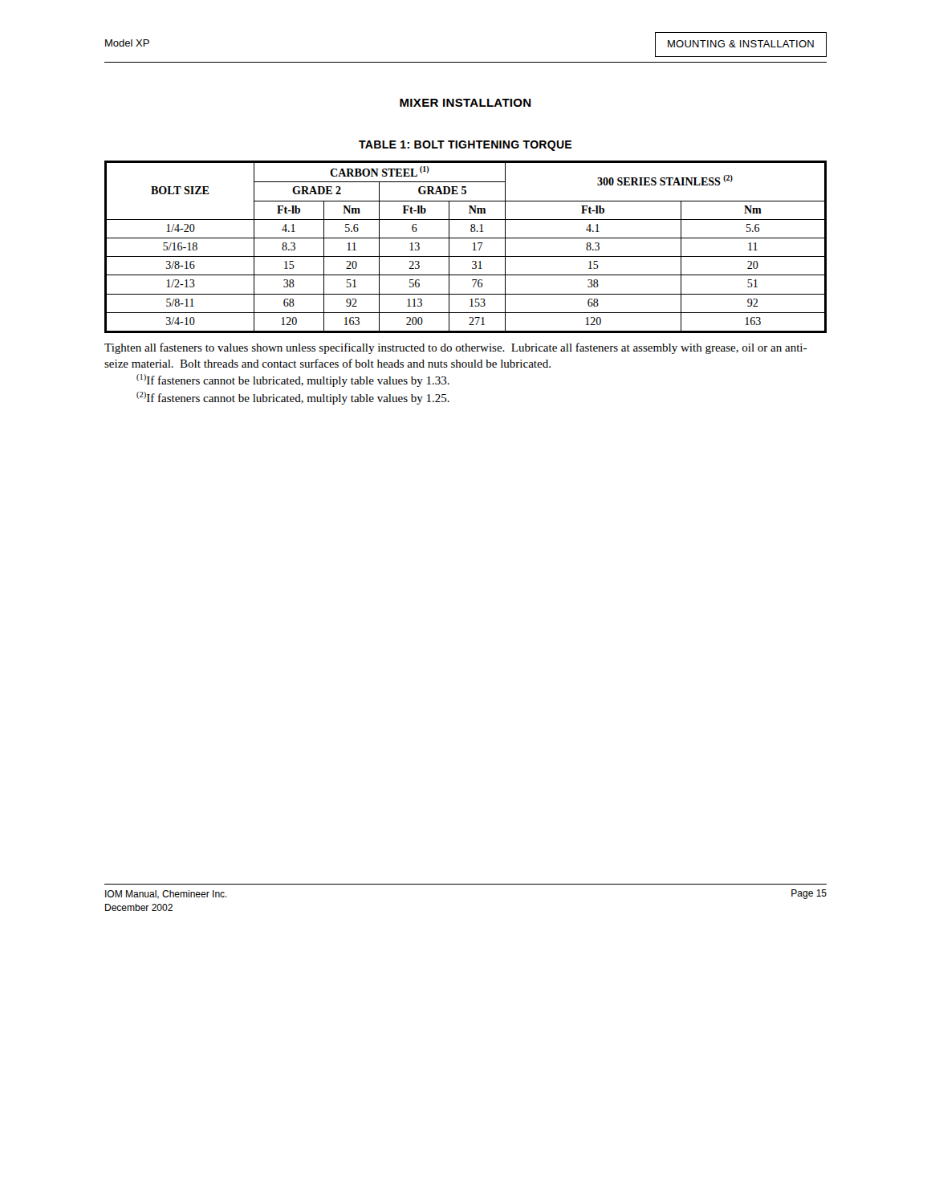Model XP
MOUNTING & INSTALLATION
MIXER INSTALLATION
TABLE 1: BOLT TIGHTENING TORQUE
| BOLT SIZE | CARBON STEEL (1) | 300 SERIES STAINLESS (2) |
| --- | --- | --- |
| GRADE 2 | GRADE 5 |
| Ft-lb | Nm | Ft-lb | Nm | Ft-lb | Nm |
| 1/4-20 | 4.1 | 5.6 | 6 | 8.1 | 4.1 | 5.6 |
| 5/16-18 | 8.3 | 11 | 13 | 17 | 8.3 | 11 |
| 3/8-16 | 15 | 20 | 23 | 31 | 15 | 20 |
| 1/2-13 | 38 | 51 | 56 | 76 | 38 | 51 |
| 5/8-11 | 68 | 92 | 113 | 153 | 68 | 92 |
| 3/4-10 | 120 | 163 | 200 | 271 | 120 | 163 |
Tighten all fasteners to values shown unless specifically instructed to do otherwise. Lubricate all fasteners at assembly with grease, oil or an anti-seize material. Bolt threads and contact surfaces of bolt heads and nuts should be lubricated.
(1)If fasteners cannot be lubricated, multiply table values by 1.33.
(2)If fasteners cannot be lubricated, multiply table values by 1.25.
IOM Manual, Chemineer Inc.
December 2002
Page 15